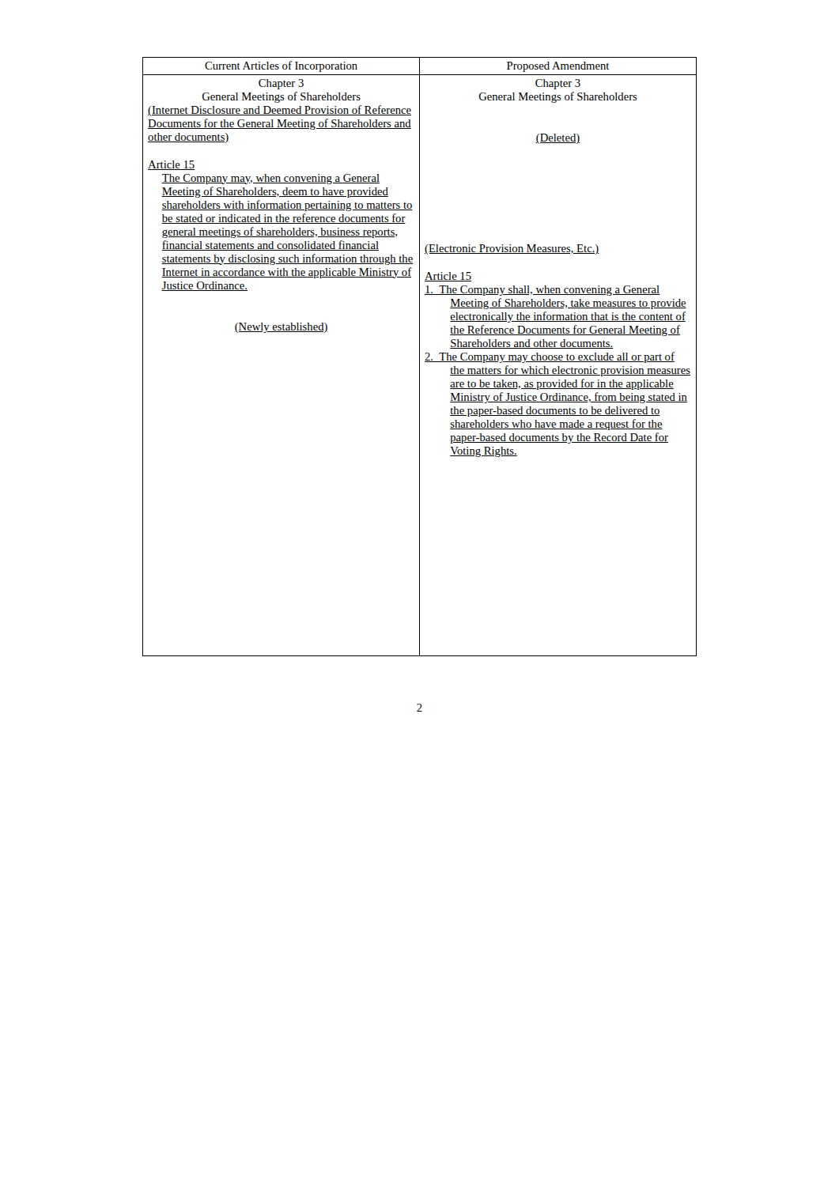| Current Articles of Incorporation | Proposed Amendment |
| Chapter 3 General Meetings of Shareholders (Internet Disclosure and Deemed Provision of Reference Documents for the General Meeting of Shareholders and other documents) Article 15 The Company may, when convening a General Meeting of Shareholders, deem to have provided shareholders with information pertaining to matters to be stated or indicated in the reference documents for general meetings of shareholders, business reports, financial statements and consolidated financial statements by disclosing such information through the Internet in accordance with the applicable Ministry of Justice Ordinance. (Newly established) | Chapter 3 General Meetings of Shareholders (Deleted) (Electronic Provision Measures, Etc.) Article 15 1. The Company shall, when convening a General Meeting of Shareholders, take measures to provide electronically the information that is the content of the Reference Documents for General Meeting of Shareholders and other documents. 2. The Company may choose to exclude all or part of the matters for which electronic provision measures are to be taken, as provided for in the applicable Ministry of Justice Ordinance, from being stated in the paper-based documents to be delivered to shareholders who have made a request for the paper-based documents by the Record Date for Voting Rights. |
2